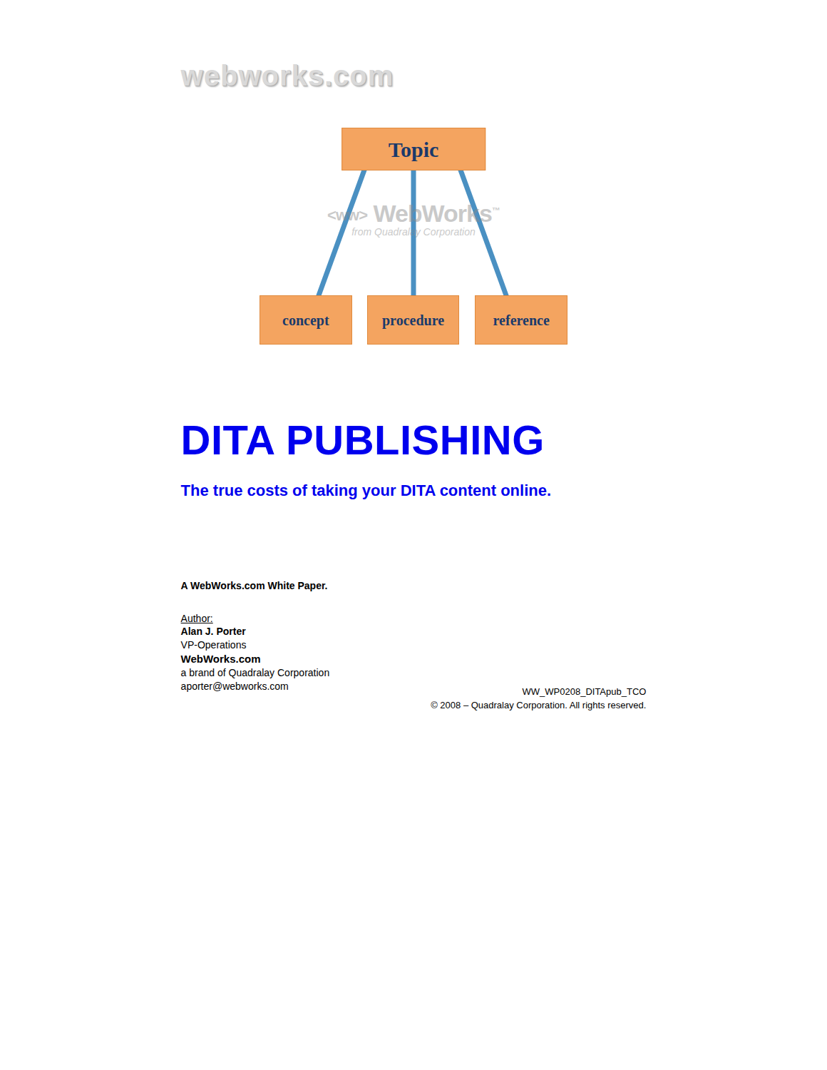webworks.com
Topic
<ww> WebWorks™
from Quadralay Corporation
concept
procedure
reference
DITA PUBLISHING
The true costs of taking your DITA content online.
A WebWorks.com White Paper.
Author:
Alan J. Porter
VP-Operations
WebWorks.com
a brand of Quadralay Corporation
aporter@webworks.com
WW_WP0208_DITApub_TCO
© 2008 – Quadralay Corporation. All rights reserved.